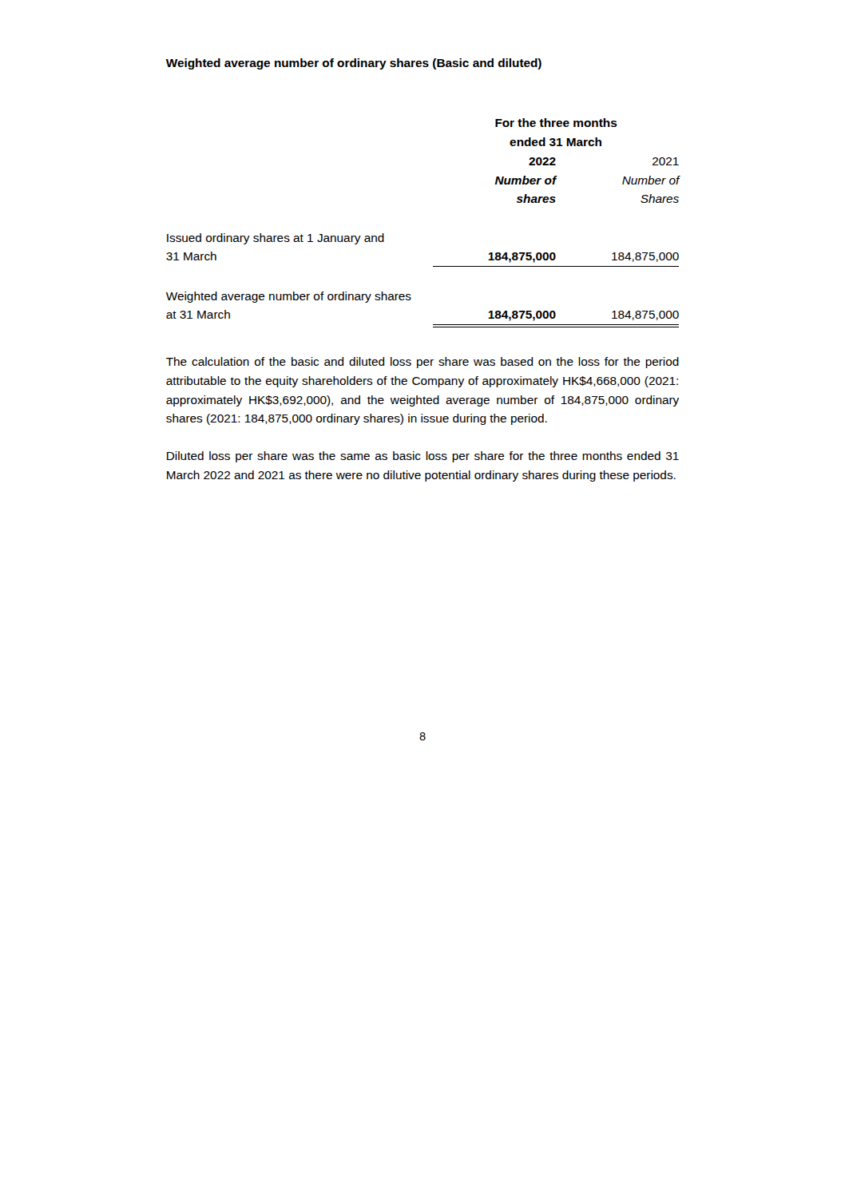Weighted average number of ordinary shares (Basic and diluted)
| | For the three months |
| | ended 31 March |
| | 2022 | 2021 |
| | Number of | Number of |
| | shares | Shares |
| Issued ordinary shares at 1 January and | | |
| 31 March | 184,875,000 | 184,875,000 |
| Weighted average number of ordinary shares | | |
| at 31 March | 184,875,000 | 184,875,000 |
The calculation of the basic and diluted loss per share was based on the loss for the period attributable to the equity shareholders of the Company of approximately HK$4,668,000 (2021: approximately HK$3,692,000), and the weighted average number of 184,875,000 ordinary shares (2021: 184,875,000 ordinary shares) in issue during the period.
Diluted loss per share was the same as basic loss per share for the three months ended 31 March 2022 and 2021 as there were no dilutive potential ordinary shares during these periods.
8